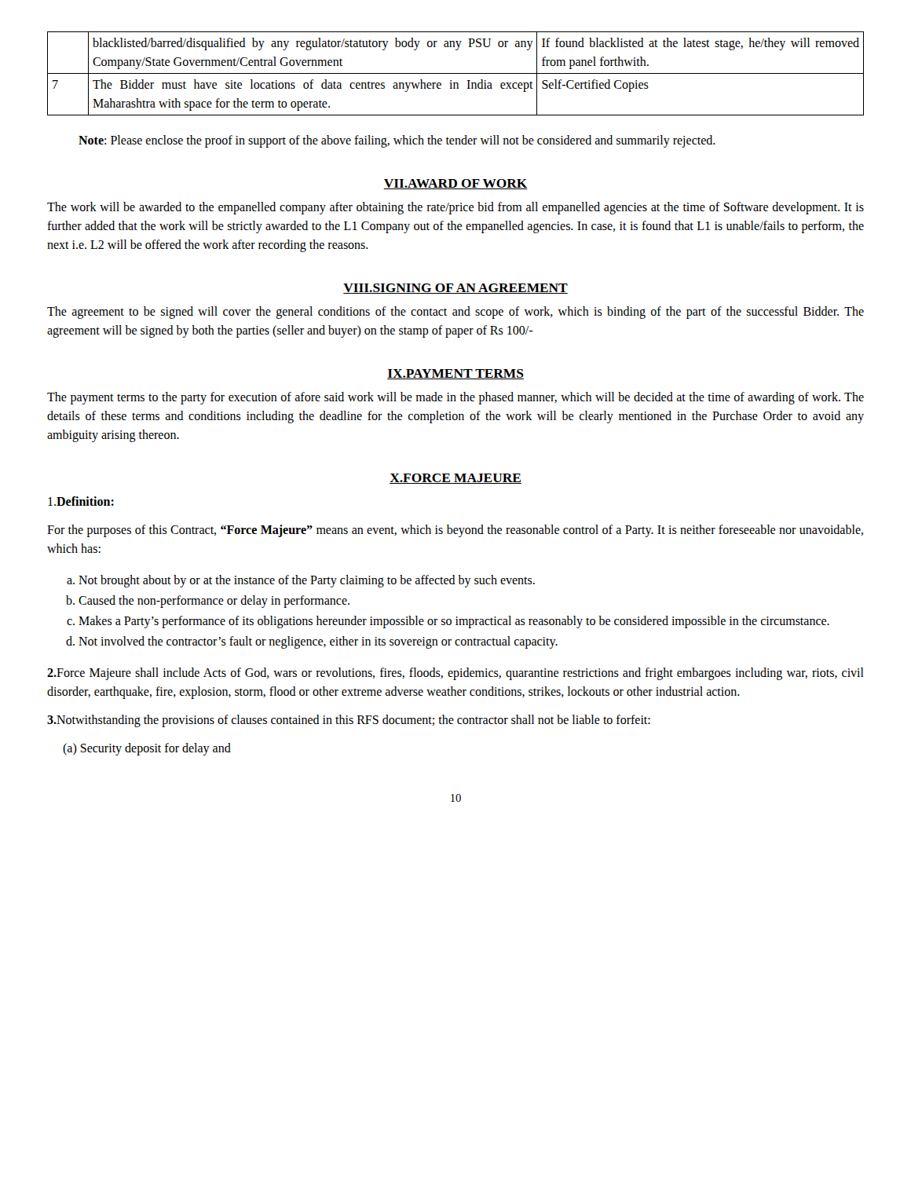| | blacklisted/barred/disqualified by any regulator/statutory body or any PSU or any Company/State Government/Central Government | If found blacklisted at the latest stage, he/they will removed from panel forthwith. |
| 7 | The Bidder must have site locations of data centres anywhere in India except Maharashtra with space for the term to operate. | Self-Certified Copies |
Note: Please enclose the proof in support of the above failing, which the tender will not be considered and summarily rejected.
VII.AWARD OF WORK
The work will be awarded to the empanelled company after obtaining the rate/price bid from all empanelled agencies at the time of Software development. It is further added that the work will be strictly awarded to the L1 Company out of the empanelled agencies. In case, it is found that L1 is unable/fails to perform, the next i.e. L2 will be offered the work after recording the reasons.
VIII.SIGNING OF AN AGREEMENT
The agreement to be signed will cover the general conditions of the contact and scope of work, which is binding of the part of the successful Bidder. The agreement will be signed by both the parties (seller and buyer) on the stamp of paper of Rs 100/-
IX.PAYMENT TERMS
The payment terms to the party for execution of afore said work will be made in the phased manner, which will be decided at the time of awarding of work. The details of these terms and conditions including the deadline for the completion of the work will be clearly mentioned in the Purchase Order to avoid any ambiguity arising thereon.
X.FORCE MAJEURE
1.Definition:
For the purposes of this Contract, “Force Majeure” means an event, which is beyond the reasonable control of a Party. It is neither foreseeable nor unavoidable, which has:
Not brought about by or at the instance of the Party claiming to be affected by such events.
Caused the non-performance or delay in performance.
Makes a Party’s performance of its obligations hereunder impossible or so impractical as reasonably to be considered impossible in the circumstance.
Not involved the contractor’s fault or negligence, either in its sovereign or contractual capacity.
2. Force Majeure shall include Acts of God, wars or revolutions, fires, floods, epidemics, quarantine restrictions and fright embargoes including war, riots, civil disorder, earthquake, fire, explosion, storm, flood or other extreme adverse weather conditions, strikes, lockouts or other industrial action.
3. Notwithstanding the provisions of clauses contained in this RFS document; the contractor shall not be liable to forfeit:
(a) Security deposit for delay and
10